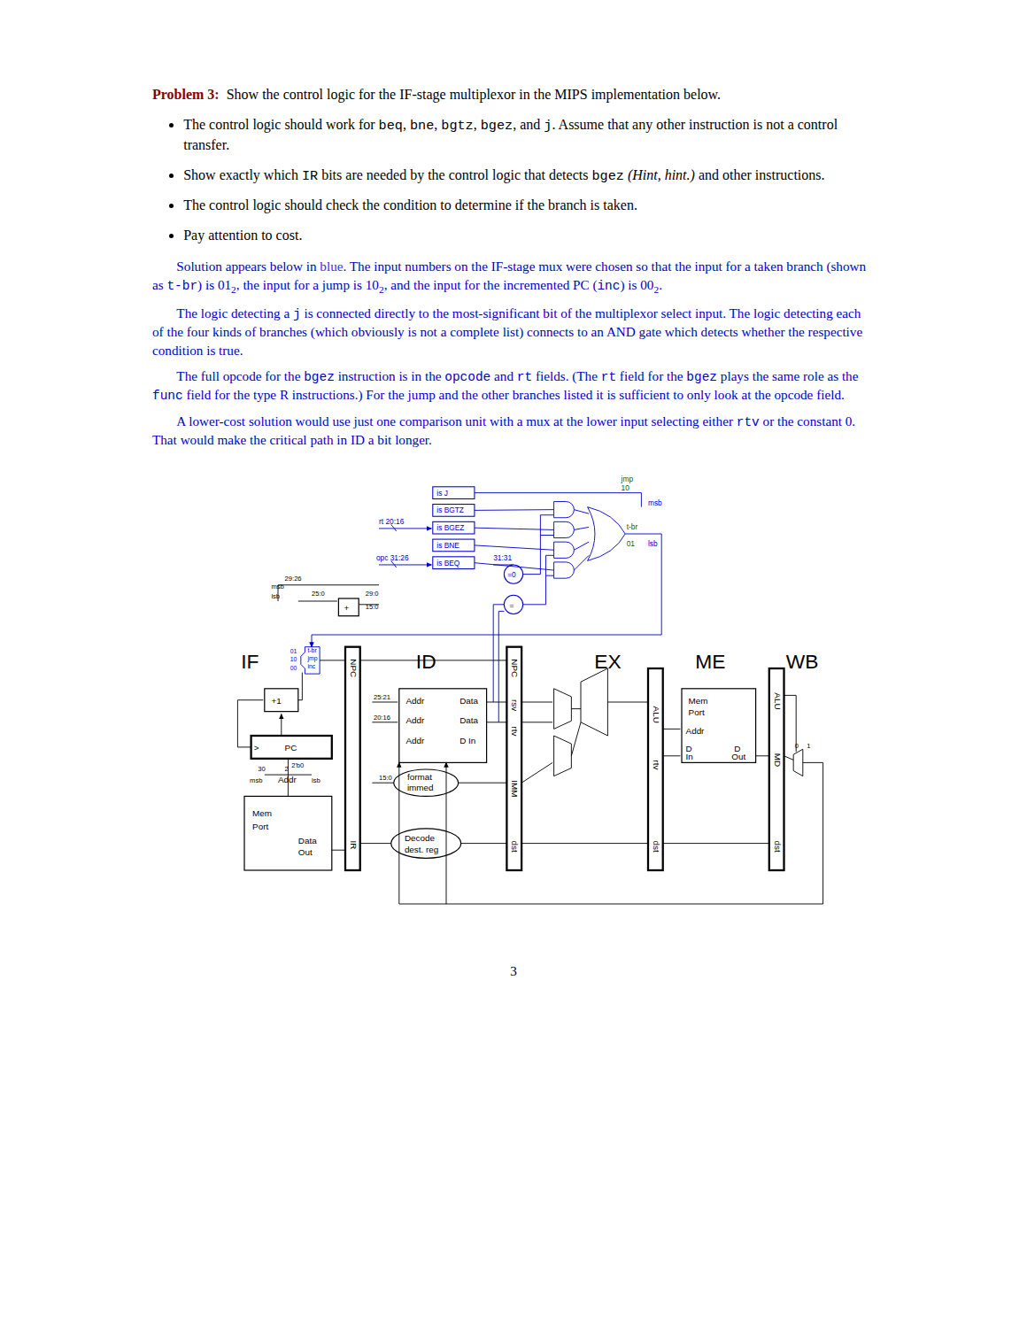Problem 3: Show the control logic for the IF-stage multiplexor in the MIPS implementation below.
The control logic should work for beq, bne, bgtz, bgez, and j. Assume that any other instruction is not a control transfer.
Show exactly which IR bits are needed by the control logic that detects bgez (Hint, hint.) and other instructions.
The control logic should check the condition to determine if the branch is taken.
Pay attention to cost.
Solution appears below in blue. The input numbers on the IF-stage mux were chosen so that the input for a taken branch (shown as t-br) is 012, the input for a jump is 102, and the input for the incremented PC (inc) is 002.
The logic detecting a j is connected directly to the most-significant bit of the multiplexor select input. The logic detecting each of the four kinds of branches (which obviously is not a complete list) connects to an AND gate which detects whether the respective condition is true.
The full opcode for the bgez instruction is in the opcode and rt fields. (The rt field for the bgez plays the same role as the func field for the type R instructions.) For the jump and the other branches listed it is sufficient to only look at the opcode field.
A lower-cost solution would use just one comparison unit with a mux at the lower input selecting either rtv or the constant 0. That would make the critical path in ID a bit longer.
IF ID EX ME WB is J is BGTZ is BGEZ is BNE is BEQ rt 20:16 opc 31:26 31:31 =0 = t-br 01 lsb jmp 10 msb 01 10 00 t-br jmp inc +1 PC > Mem Port Addr Data Out 30 2'b0 2 msb lsb NPC IR + 25:0 29:0 15:0 29:26 msb lsb Addr Data Addr Data Addr D In 25:21 20:16 format immed 15:0 Decode dest. reg NPC rsv rtv IMM dst ALU rtv dst Mem Port Addr D In D Out ALU MD dst 0 1
3